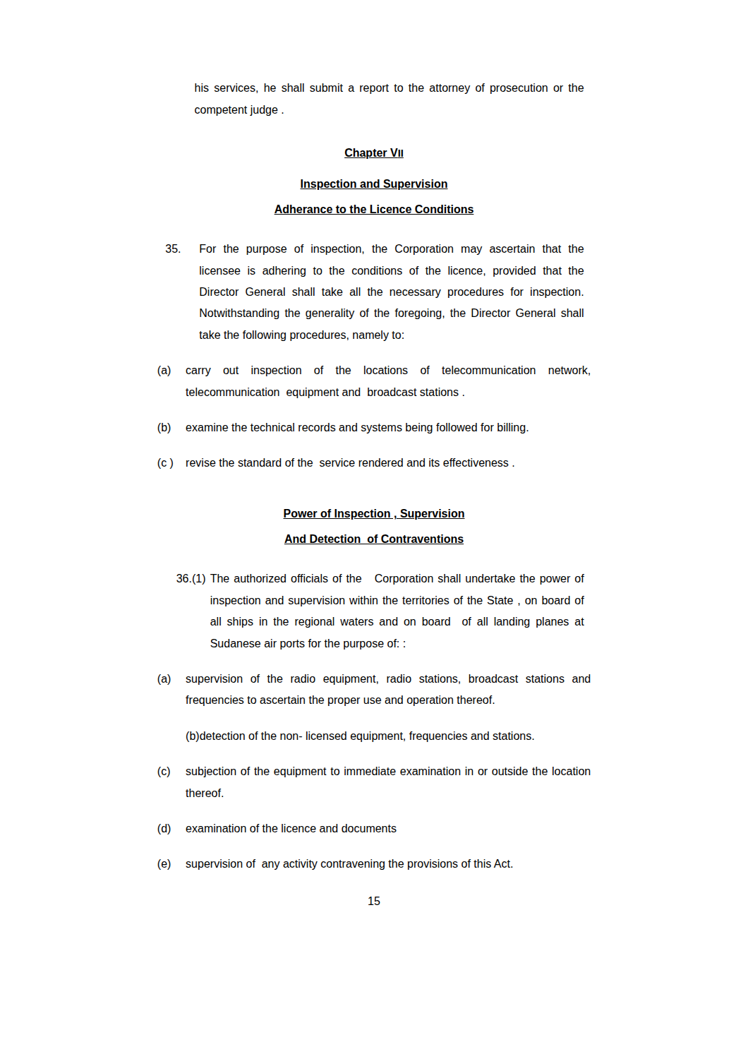his services, he shall submit a report to the attorney of prosecution or the competent judge .
Chapter VII
Inspection and Supervision
Adherance to the Licence Conditions
35.
For the purpose of inspection, the Corporation may ascertain that the licensee is adhering to the conditions of the licence, provided that the Director General shall take all the necessary procedures for inspection. Notwithstanding the generality of the foregoing, the Director General shall take the following procedures, namely to:
(a) carry out inspection of the locations of telecommunication network, telecommunication equipment and broadcast stations .
(b) examine the technical records and systems being followed for billing.
(c ) revise the standard of the service rendered and its effectiveness .
Power of Inspection , Supervision
And Detection of Contraventions
36.(1)
The authorized officials of the Corporation shall undertake the power of inspection and supervision within the territories of the State , on board of all ships in the regional waters and on board of all landing planes at Sudanese air ports for the purpose of: :
(a) supervision of the radio equipment, radio stations, broadcast stations and frequencies to ascertain the proper use and operation thereof.
(b)detection of the non- licensed equipment, frequencies and stations.
(c) subjection of the equipment to immediate examination in or outside the location thereof.
(d) examination of the licence and documents
(e) supervision of any activity contravening the provisions of this Act.
15